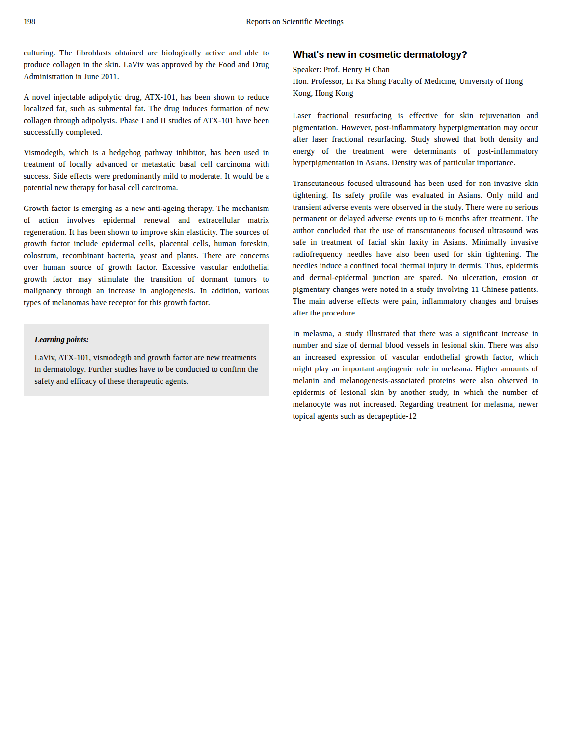198 Reports on Scientific Meetings
culturing. The fibroblasts obtained are biologically active and able to produce collagen in the skin. LaViv was approved by the Food and Drug Administration in June 2011.
A novel injectable adipolytic drug, ATX-101, has been shown to reduce localized fat, such as submental fat. The drug induces formation of new collagen through adipolysis. Phase I and II studies of ATX-101 have been successfully completed.
Vismodegib, which is a hedgehog pathway inhibitor, has been used in treatment of locally advanced or metastatic basal cell carcinoma with success. Side effects were predominantly mild to moderate. It would be a potential new therapy for basal cell carcinoma.
Growth factor is emerging as a new anti-ageing therapy. The mechanism of action involves epidermal renewal and extracellular matrix regeneration. It has been shown to improve skin elasticity. The sources of growth factor include epidermal cells, placental cells, human foreskin, colostrum, recombinant bacteria, yeast and plants. There are concerns over human source of growth factor. Excessive vascular endothelial growth factor may stimulate the transition of dormant tumors to malignancy through an increase in angiogenesis. In addition, various types of melanomas have receptor for this growth factor.
Learning points:
LaViv, ATX-101, vismodegib and growth factor are new treatments in dermatology. Further studies have to be conducted to confirm the safety and efficacy of these therapeutic agents.
What's new in cosmetic dermatology?
Speaker: Prof. Henry H Chan
Hon. Professor, Li Ka Shing Faculty of Medicine, University of Hong Kong, Hong Kong
Laser fractional resurfacing is effective for skin rejuvenation and pigmentation. However, post-inflammatory hyperpigmentation may occur after laser fractional resurfacing. Study showed that both density and energy of the treatment were determinants of post-inflammatory hyperpigmentation in Asians. Density was of particular importance.
Transcutaneous focused ultrasound has been used for non-invasive skin tightening. Its safety profile was evaluated in Asians. Only mild and transient adverse events were observed in the study. There were no serious permanent or delayed adverse events up to 6 months after treatment. The author concluded that the use of transcutaneous focused ultrasound was safe in treatment of facial skin laxity in Asians. Minimally invasive radiofrequency needles have also been used for skin tightening. The needles induce a confined focal thermal injury in dermis. Thus, epidermis and dermal-epidermal junction are spared. No ulceration, erosion or pigmentary changes were noted in a study involving 11 Chinese patients. The main adverse effects were pain, inflammatory changes and bruises after the procedure.
In melasma, a study illustrated that there was a significant increase in number and size of dermal blood vessels in lesional skin. There was also an increased expression of vascular endothelial growth factor, which might play an important angiogenic role in melasma. Higher amounts of melanin and melanogenesis-associated proteins were also observed in epidermis of lesional skin by another study, in which the number of melanocyte was not increased. Regarding treatment for melasma, newer topical agents such as decapeptide-12